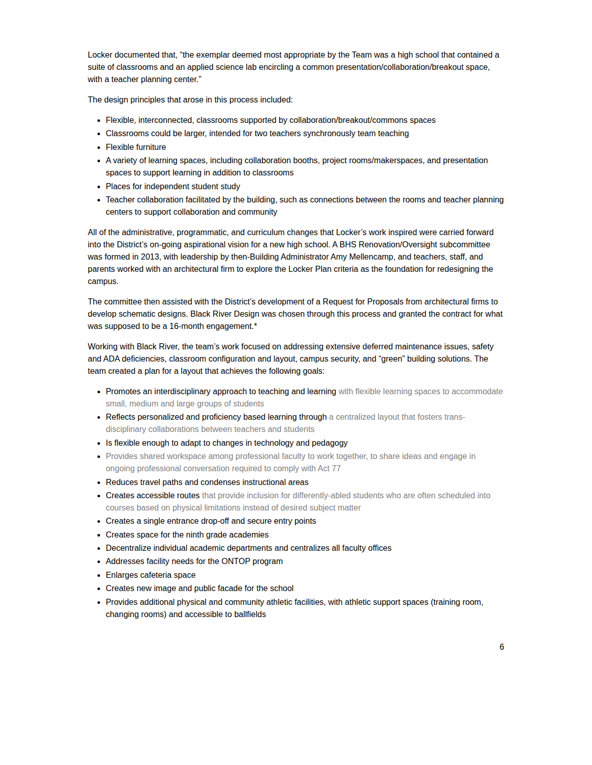Locker documented that, “the exemplar deemed most appropriate by the Team was a high school that contained a suite of classrooms and an applied science lab encircling a common presentation/collaboration/breakout space, with a teacher planning center.”
The design principles that arose in this process included:
Flexible, interconnected, classrooms supported by collaboration/breakout/commons spaces
Classrooms could be larger, intended for two teachers synchronously team teaching
Flexible furniture
A variety of learning spaces, including collaboration booths, project rooms/makerspaces, and presentation spaces to support learning in addition to classrooms
Places for independent student study
Teacher collaboration facilitated by the building, such as connections between the rooms and teacher planning centers to support collaboration and community
All of the administrative, programmatic, and curriculum changes that Locker’s work inspired were carried forward into the District’s on-going aspirational vision for a new high school. A BHS Renovation/Oversight subcommittee was formed in 2013, with leadership by then-Building Administrator Amy Mellencamp, and teachers, staff, and parents worked with an architectural firm to explore the Locker Plan criteria as the foundation for redesigning the campus.
The committee then assisted with the District’s development of a Request for Proposals from architectural firms to develop schematic designs. Black River Design was chosen through this process and granted the contract for what was supposed to be a 16-month engagement.*
Working with Black River, the team’s work focused on addressing extensive deferred maintenance issues, safety and ADA deficiencies, classroom configuration and layout, campus security, and “green” building solutions. The team created a plan for a layout that achieves the following goals:
Promotes an interdisciplinary approach to teaching and learning with flexible learning spaces to accommodate small, medium and large groups of students
Reflects personalized and proficiency based learning through a centralized layout that fosters trans-disciplinary collaborations between teachers and students
Is flexible enough to adapt to changes in technology and pedagogy
Provides shared workspace among professional faculty to work together, to share ideas and engage in ongoing professional conversation required to comply with Act 77
Reduces travel paths and condenses instructional areas
Creates accessible routes that provide inclusion for differently-abled students who are often scheduled into courses based on physical limitations instead of desired subject matter
Creates a single entrance drop-off and secure entry points
Creates space for the ninth grade academies
Decentralize individual academic departments and centralizes all faculty offices
Addresses facility needs for the ONTOP program
Enlarges cafeteria space
Creates new image and public facade for the school
Provides additional physical and community athletic facilities, with athletic support spaces (training room, changing rooms) and accessible to ballfields
6